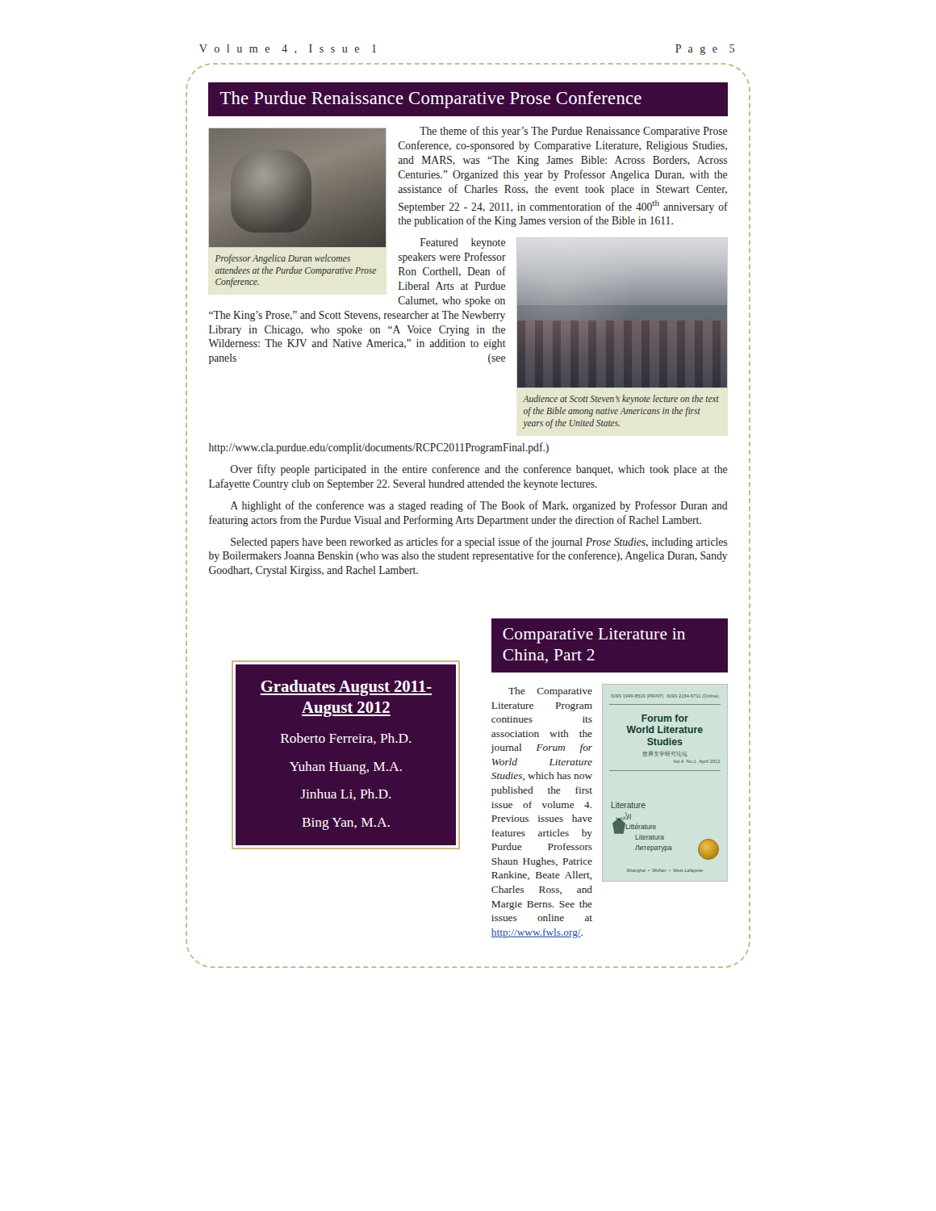V o l u m e 4 , I s s u e 1
P a g e 5
The Purdue Renaissance Comparative Prose Conference
Professor Angelica Duran welcomes attendees at the Purdue Comparative Prose Conference.
The theme of this year’s The Purdue Renaissance Comparative Prose Conference, co-sponsored by Comparative Literature, Religious Studies, and MARS, was “The King James Bible: Across Borders, Across Centuries.” Organized this year by Professor Angelica Duran, with the assistance of Charles Ross, the event took place in Stewart Center, September 22 - 24, 2011, in commentoration of the 400th anniversary of the publication of the King James version of the Bible in 1611.
Audience at Scott Steven’s keynote lecture on the text of the Bible among native Americans in the first years of the United States.
Featured keynote speakers were Professor Ron Corthell, Dean of Liberal Arts at Purdue Calumet, who spoke on “The King’s Prose,” and Scott Stevens, researcher at The Newberry Library in Chicago, who spoke on “A Voice Crying in the Wilderness: The KJV and Native America,” in addition to eight panels (see http://www.cla.purdue.edu/complit/documents/RCPC2011ProgramFinal.pdf.)
Over fifty people participated in the entire conference and the conference banquet, which took place at the Lafayette Country club on September 22. Several hundred attended the keynote lectures.
A highlight of the conference was a staged reading of The Book of Mark, organized by Professor Duran and featuring actors from the Purdue Visual and Performing Arts Department under the direction of Rachel Lambert.
Selected papers have been reworked as articles for a special issue of the journal Prose Studies, including articles by Boilermakers Joanna Benskin (who was also the student representative for the conference), Angelica Duran, Sandy Goodhart, Crystal Kirgiss, and Rachel Lambert.
Graduates August 2011-
August 2012
Roberto Ferreira, Ph.D.
Yuhan Huang, M.A.
Jinhua Li, Ph.D.
Bing Yan, M.A.
Comparative Literature in China, Part 2
The Comparative Literature Program continues its association with the journal Forum for World Literature Studies, which has now published the first issue of volume 4. Previous issues have features articles by Purdue Professors Shaun Hughes, Patrice Rankine, Beate Allert, Charles Ross, and Margie Berns. See the issues online at http://www.fwls.org/.
ISSN 1949-8519 (PRINT) ISSN 2154-6711 (Online)
Forum for
World Literature Studies
世界文学研究论坛
Vol.4 No.1 April 2012
Literature الأدب Littérature Literatura Литература
Shanghai • Wuhan • West Lafayette